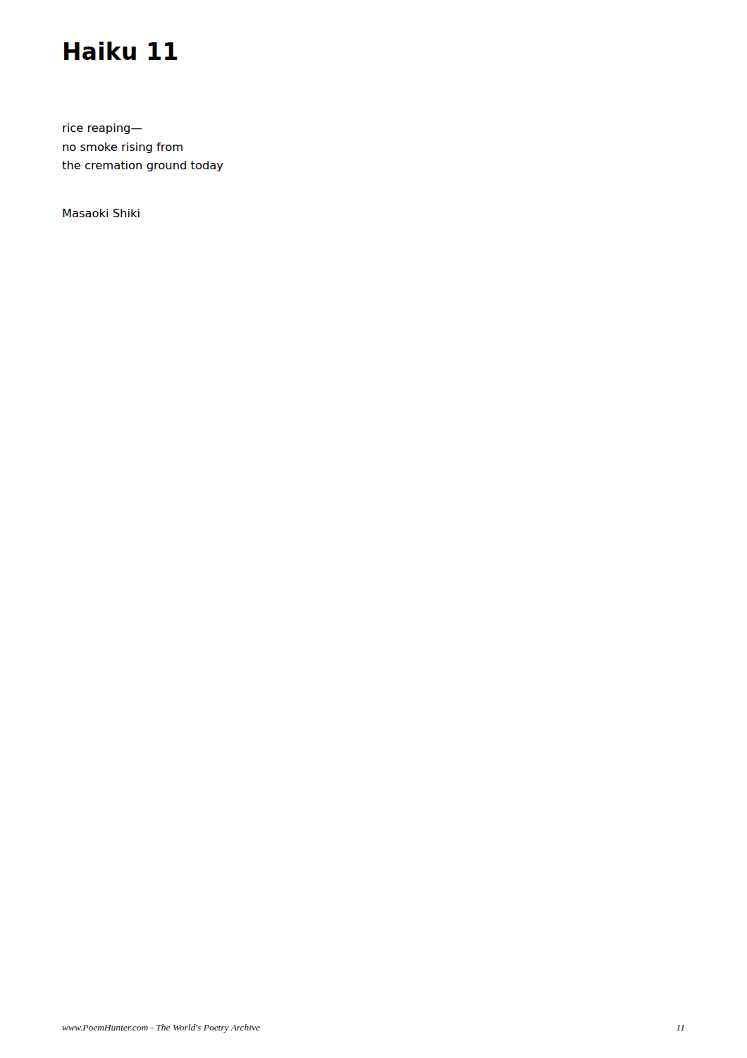Haiku 11
rice reaping— no smoke rising from the cremation ground today
Masaoki Shiki
www.PoemHunter.com - The World's Poetry Archive 11